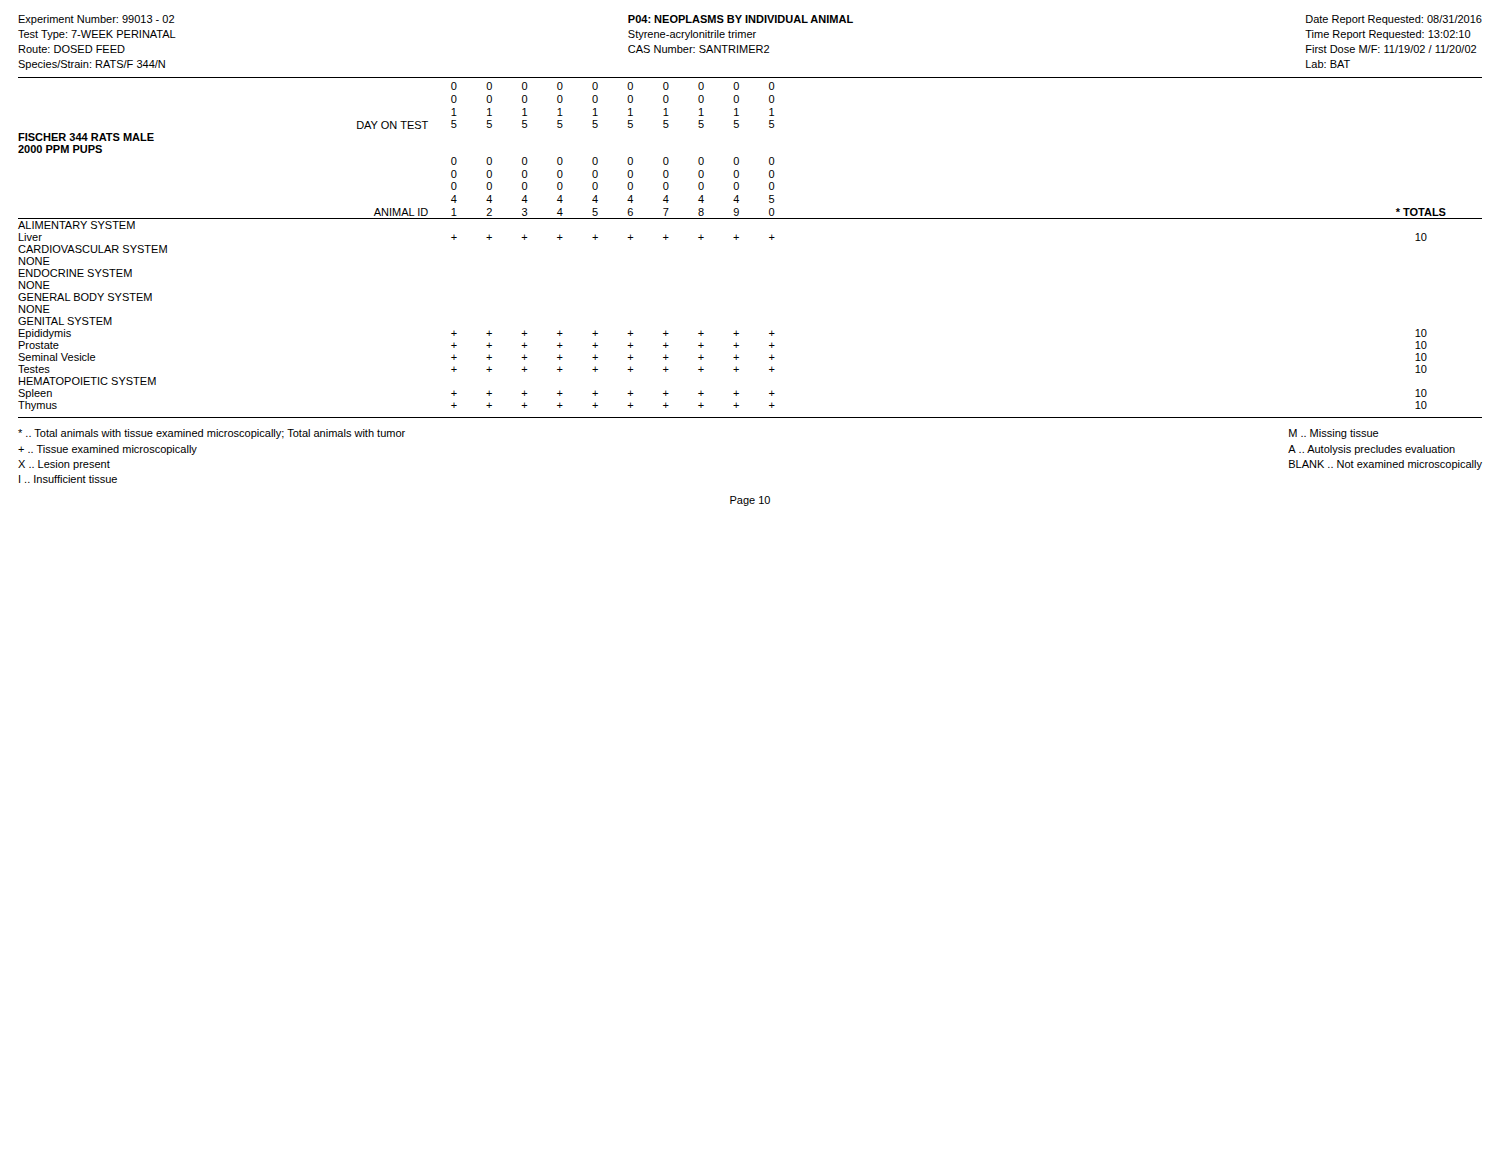Experiment Number: 99013 - 02
Test Type: 7-WEEK PERINATAL
Route: DOSED FEED
Species/Strain: RATS/F 344/N
P04: NEOPLASMS BY INDIVIDUAL ANIMAL
Styrene-acrylonitrile trimer
CAS Number: SANTRIMER2
Date Report Requested: 08/31/2016
Time Report Requested: 13:02:10
First Dose M/F: 11/19/02 / 11/20/02
Lab: BAT
| DAY ON TEST | 0 0 1 5 | 0 0 1 5 | 0 0 1 5 | 0 0 1 5 | 0 0 1 5 | 0 0 1 5 | 0 0 1 5 | 0 0 1 5 | 0 0 1 5 | 0 0 1 5 | | |
| --- | --- | --- | --- | --- | --- | --- | --- | --- | --- | --- | --- | --- |
| FISCHER 344 RATS MALE | | | |
| 2000 PPM PUPS | | | |
| ANIMAL ID | 0 0 0 4 1 | 0 0 0 4 2 | 0 0 0 4 3 | 0 0 0 4 4 | 0 0 0 4 5 | 0 0 0 4 6 | 0 0 0 4 7 | 0 0 0 4 8 | 0 0 0 4 9 | 0 0 0 5 0 | | * TOTALS |
| Alimentary System |
| Liver | + | + | + | + | + | + | + | + | + | + | | 10 |
| Cardiovascular System |
| NONE | | | |
| Endocrine System |
| NONE | | | |
| General Body System |
| NONE | | | |
| Genital System |
| Epididymis | + | + | + | + | + | + | + | + | + | + | | 10 |
| Prostate | + | + | + | + | + | + | + | + | + | + | | 10 |
| Seminal Vesicle | + | + | + | + | + | + | + | + | + | + | | 10 |
| Testes | + | + | + | + | + | + | + | + | + | + | | 10 |
| Hematopoietic System |
| Spleen | + | + | + | + | + | + | + | + | + | + | | 10 |
| Thymus | + | + | + | + | + | + | + | + | + | + | | 10 |
* .. Total animals with tissue examined microscopically; Total animals with tumor
+ .. Tissue examined microscopically
X .. Lesion present
I .. Insufficient tissue
M .. Missing tissue
A .. Autolysis precludes evaluation
BLANK .. Not examined microscopically
Page 10